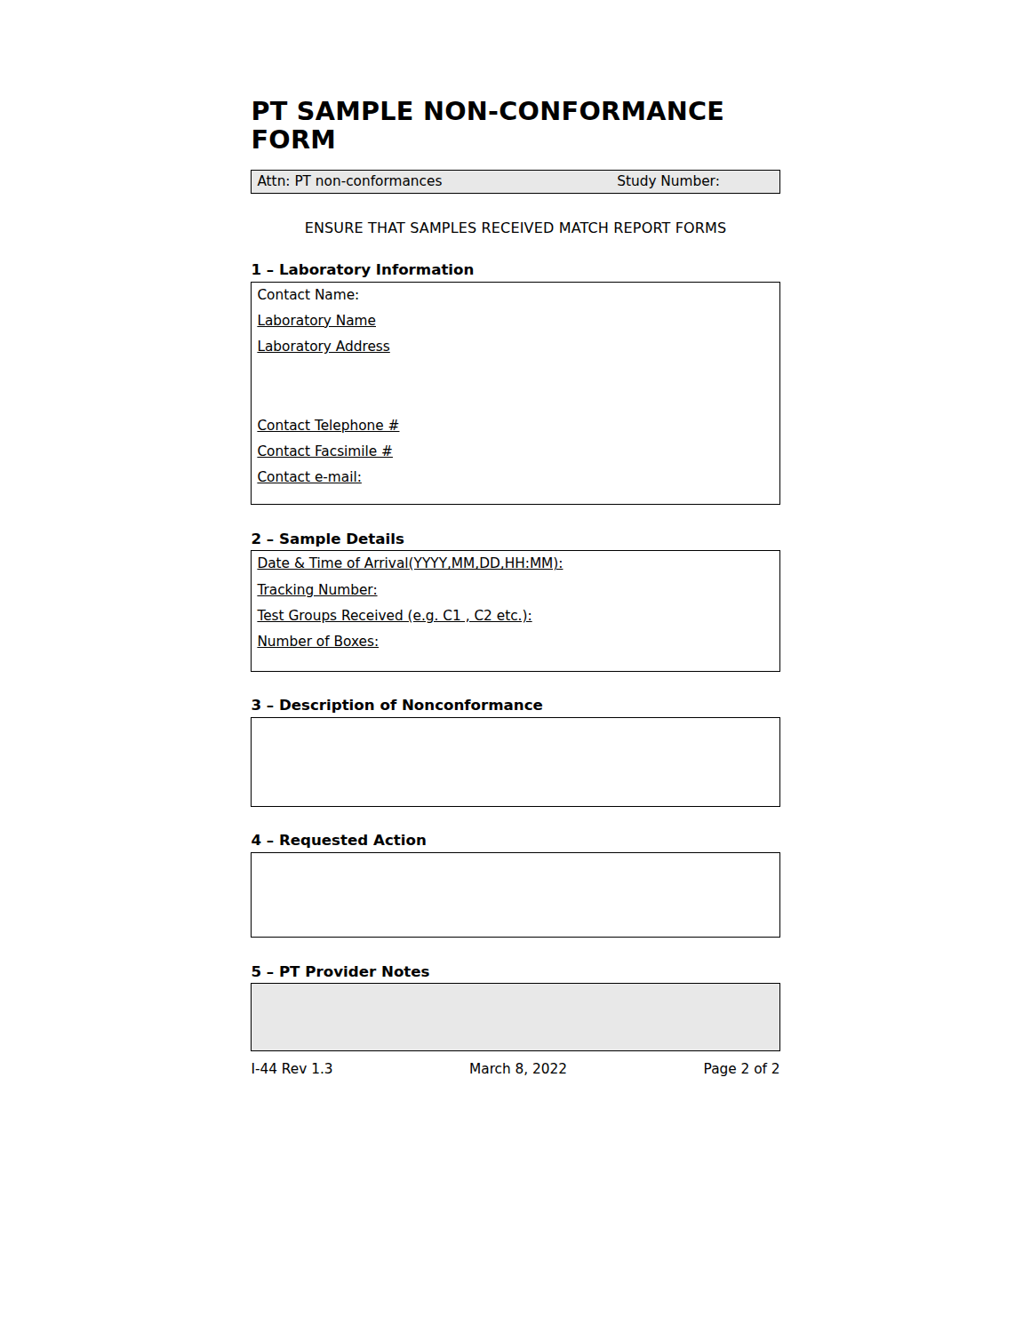PT SAMPLE NON-CONFORMANCE FORM
Attn: PT non-conformances Study Number:
ENSURE THAT SAMPLES RECEIVED MATCH REPORT FORMS
1 – Laboratory Information
Contact Name:
Laboratory Name
Laboratory Address
Contact Telephone #
Contact Facsimile #
Contact e-mail:
2 – Sample Details
Date & Time of Arrival(YYYY,MM,DD,HH:MM):
Tracking Number:
Test Groups Received (e.g. C1 , C2 etc.):
Number of Boxes:
3 – Description of Nonconformance
4 – Requested Action
5 – PT Provider Notes
I-44 Rev 1.3 March 8, 2022 Page 2 of 2